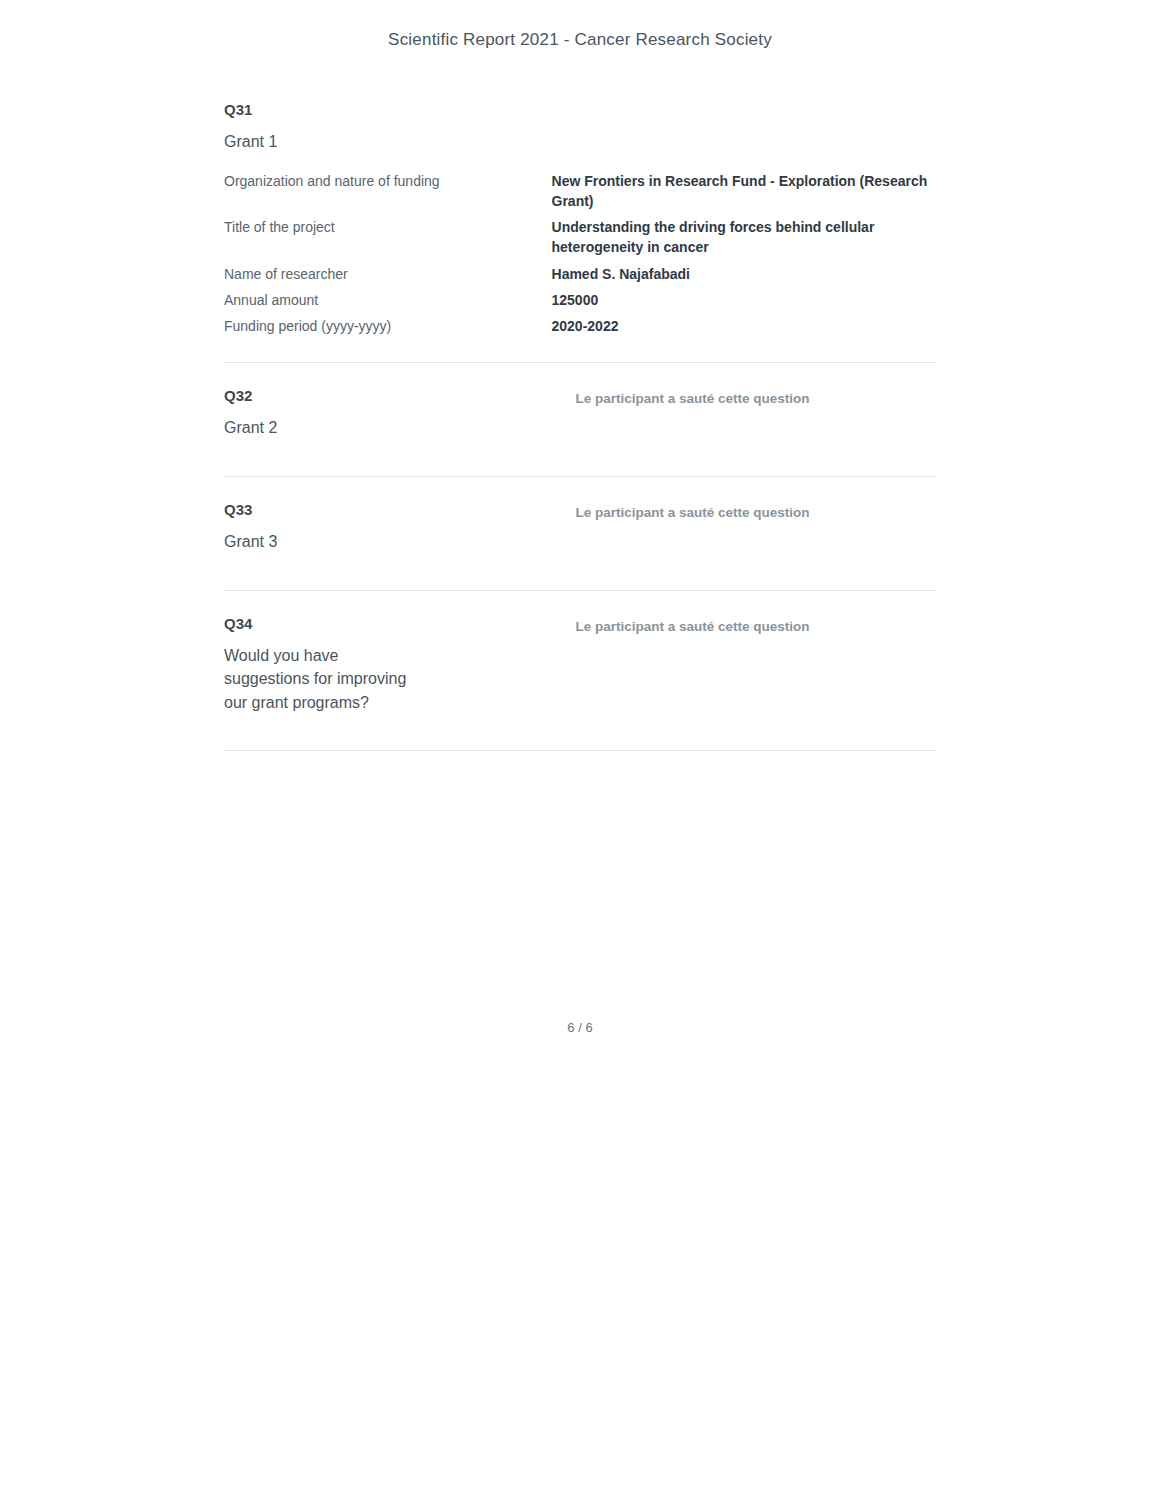Scientific Report 2021 - Cancer Research Society
Q31
Grant 1
| Organization and nature of funding | New Frontiers in Research Fund - Exploration (Research Grant) |
| Title of the project | Understanding the driving forces behind cellular heterogeneity in cancer |
| Name of researcher | Hamed S. Najafabadi |
| Annual amount | 125000 |
| Funding period (yyyy-yyyy) | 2020-2022 |
Q32
Grant 2
Le participant a sauté cette question
Q33
Grant 3
Le participant a sauté cette question
Q34
Would you have suggestions for improving our grant programs?
Le participant a sauté cette question
6 / 6